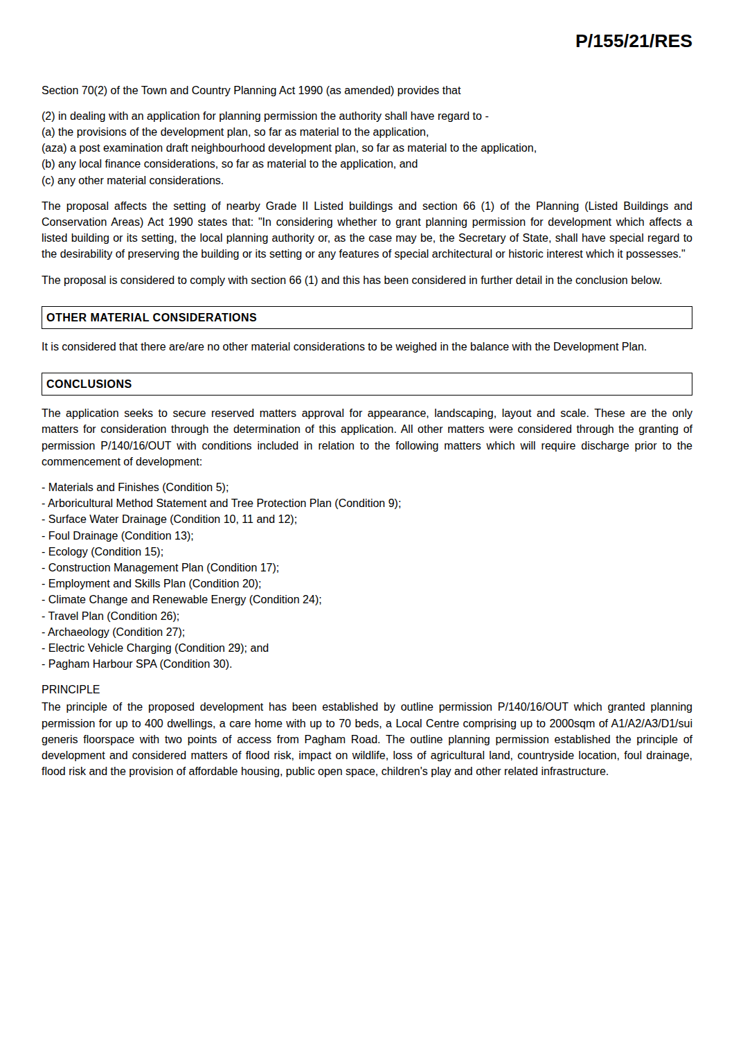P/155/21/RES
Section 70(2) of the Town and Country Planning Act 1990 (as amended) provides that
(2) in dealing with an application for planning permission the authority shall have regard to -
(a) the provisions of the development plan, so far as material to the application,
(aza) a post examination draft neighbourhood development plan, so far as material to the application,
(b) any local finance considerations, so far as material to the application, and
(c) any other material considerations.
The proposal affects the setting of nearby Grade II Listed buildings and section 66 (1) of the Planning (Listed Buildings and Conservation Areas) Act 1990 states that: "In considering whether to grant planning permission for development which affects a listed building or its setting, the local planning authority or, as the case may be, the Secretary of State, shall have special regard to the desirability of preserving the building or its setting or any features of special architectural or historic interest which it possesses."
The proposal is considered to comply with section 66 (1) and this has been considered in further detail in the conclusion below.
OTHER MATERIAL CONSIDERATIONS
It is considered that there are/are no other material considerations to be weighed in the balance with the Development Plan.
CONCLUSIONS
The application seeks to secure reserved matters approval for appearance, landscaping, layout and scale. These are the only matters for consideration through the determination of this application. All other matters were considered through the granting of permission P/140/16/OUT with conditions included in relation to the following matters which will require discharge prior to the commencement of development:
- Materials and Finishes (Condition 5);
- Arboricultural Method Statement and Tree Protection Plan (Condition 9);
- Surface Water Drainage (Condition 10, 11 and 12);
- Foul Drainage (Condition 13);
- Ecology (Condition 15);
- Construction Management Plan (Condition 17);
- Employment and Skills Plan (Condition 20);
- Climate Change and Renewable Energy (Condition 24);
- Travel Plan (Condition 26);
- Archaeology (Condition 27);
- Electric Vehicle Charging (Condition 29); and
- Pagham Harbour SPA (Condition 30).
PRINCIPLE
The principle of the proposed development has been established by outline permission P/140/16/OUT which granted planning permission for up to 400 dwellings, a care home with up to 70 beds, a Local Centre comprising up to 2000sqm of A1/A2/A3/D1/sui generis floorspace with two points of access from Pagham Road. The outline planning permission established the principle of development and considered matters of flood risk, impact on wildlife, loss of agricultural land, countryside location, foul drainage, flood risk and the provision of affordable housing, public open space, children's play and other related infrastructure.